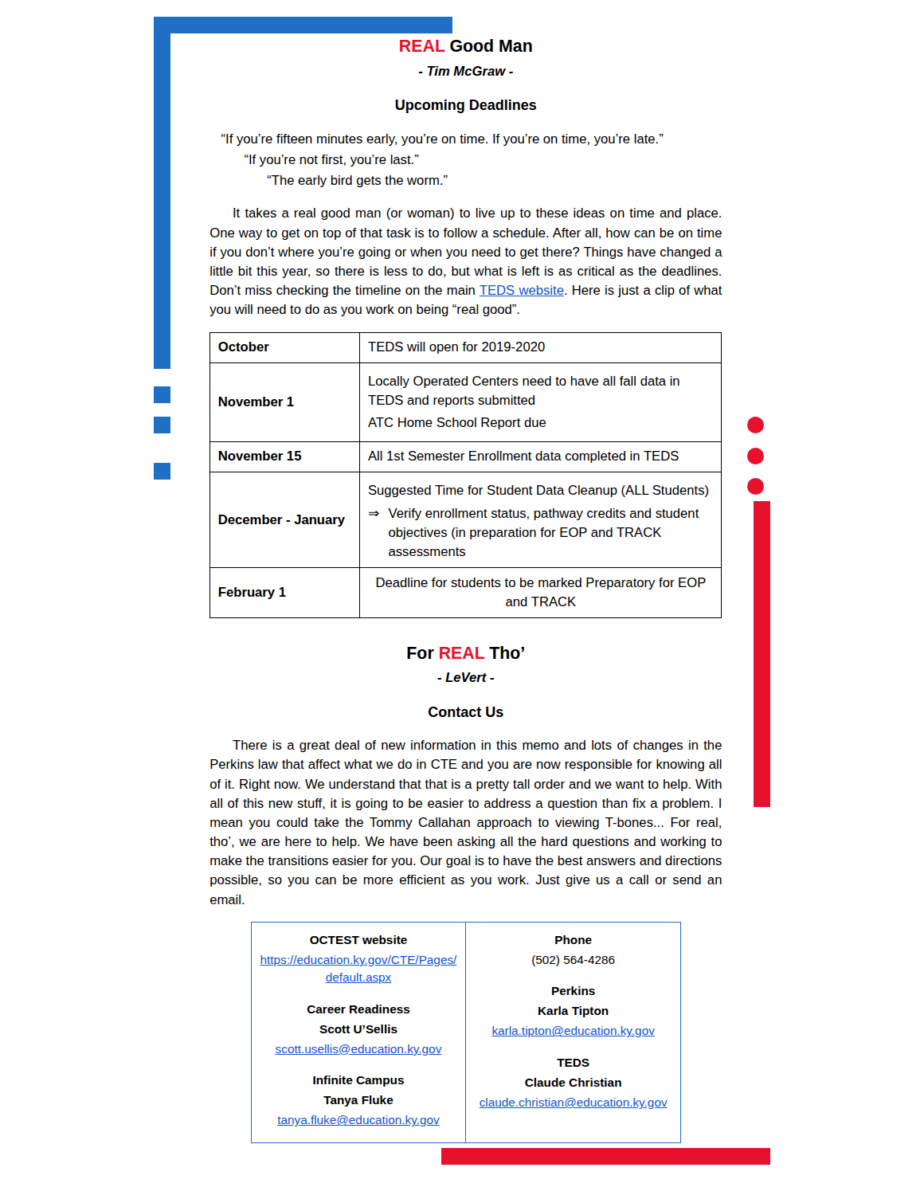REAL Good Man
- Tim McGraw -
Upcoming Deadlines
“If you’re fifteen minutes early, you’re on time. If you’re on time, you’re late.”
“If you’re not first, you’re last.”
“The early bird gets the worm.”
It takes a real good man (or woman) to live up to these ideas on time and place. One way to get on top of that task is to follow a schedule. After all, how can be on time if you don’t where you’re going or when you need to get there? Things have changed a little bit this year, so there is less to do, but what is left is as critical as the deadlines. Don’t miss checking the timeline on the main TEDS website. Here is just a clip of what you will need to do as you work on being “real good”.
| October | TEDS will open for 2019-2020 |
| November 1 | Locally Operated Centers need to have all fall data in TEDS and reports submitted ATC Home School Report due |
| November 15 | All 1st Semester Enrollment data completed in TEDS |
| December - January | Suggested Time for Student Data Cleanup (ALL Students) ⇒ Verify enrollment status, pathway credits and student objectives (in preparation for EOP and TRACK assessments |
| February 1 | Deadline for students to be marked Preparatory for EOP and TRACK |
For REAL Tho’
- LeVert -
Contact Us
There is a great deal of new information in this memo and lots of changes in the Perkins law that affect what we do in CTE and you are now responsible for knowing all of it. Right now. We understand that that is a pretty tall order and we want to help. With all of this new stuff, it is going to be easier to address a question than fix a problem. I mean you could take the Tommy Callahan approach to viewing T-bones... For real, tho’, we are here to help. We have been asking all the hard questions and working to make the transitions easier for you. Our goal is to have the best answers and directions possible, so you can be more efficient as you work. Just give us a call or send an email.
| OCTEST website https://education.ky.gov/CTE/Pages/default.aspx Career Readiness Scott U’Sellis scott.usellis@education.ky.gov Infinite Campus Tanya Fluke tanya.fluke@education.ky.gov | Phone (502) 564-4286 Perkins Karla Tipton karla.tipton@education.ky.gov TEDS Claude Christian claude.christian@education.ky.gov |